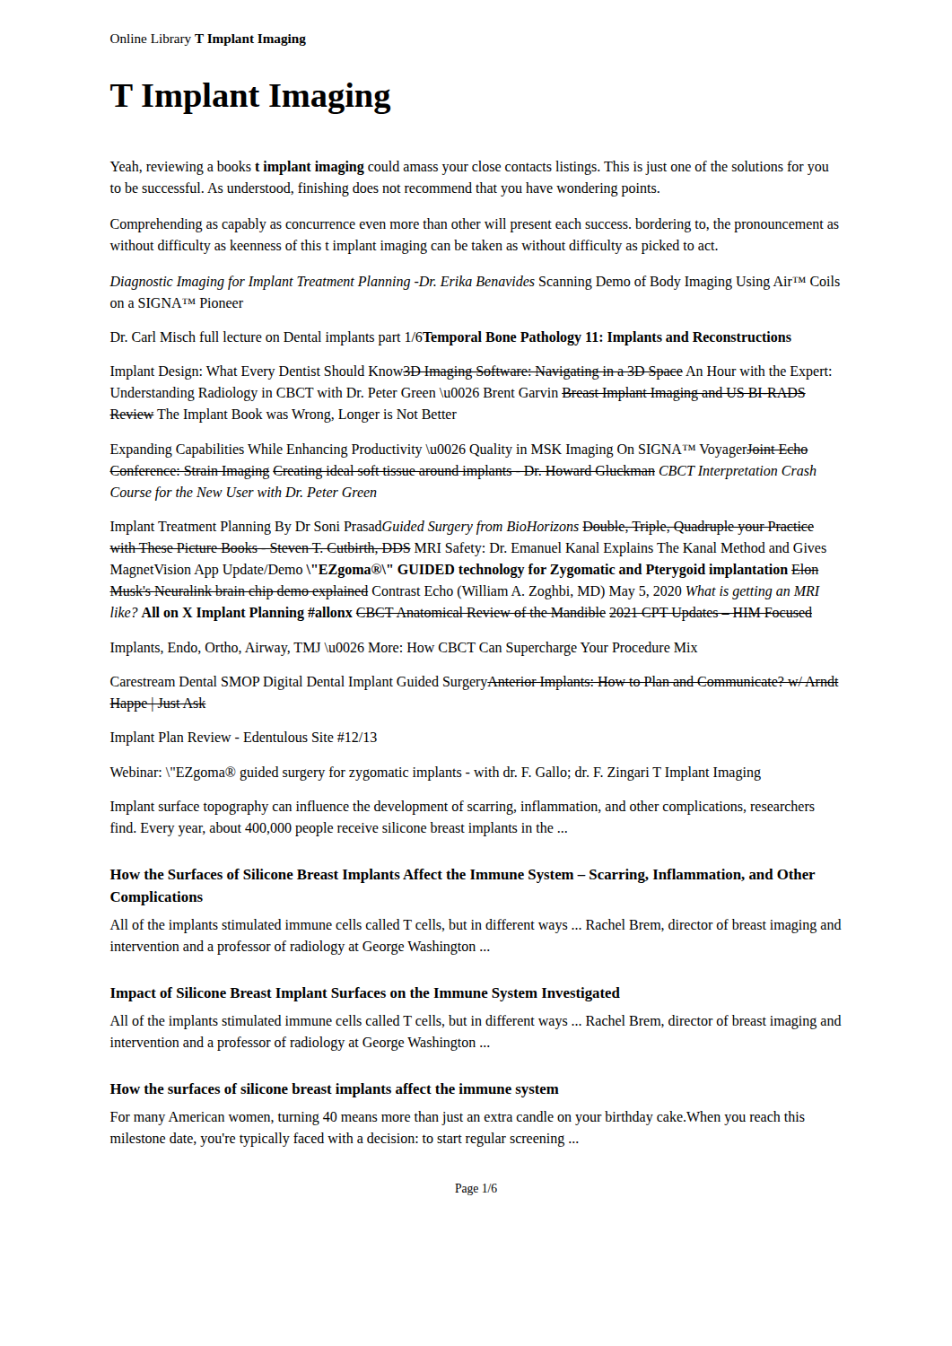Online Library T Implant Imaging
T Implant Imaging
Yeah, reviewing a books t implant imaging could amass your close contacts listings. This is just one of the solutions for you to be successful. As understood, finishing does not recommend that you have wondering points.
Comprehending as capably as concurrence even more than other will present each success. bordering to, the pronouncement as without difficulty as keenness of this t implant imaging can be taken as without difficulty as picked to act.
Diagnostic Imaging for Implant Treatment Planning -Dr. Erika Benavides Scanning Demo of Body Imaging Using Air™ Coils on a SIGNA™ Pioneer
Dr. Carl Misch full lecture on Dental implants part 1/6Temporal Bone Pathology 11: Implants and Reconstructions
Implant Design: What Every Dentist Should Know3D Imaging Software: Navigating in a 3D Space An Hour with the Expert: Understanding Radiology in CBCT with Dr. Peter Green \u0026 Brent Garvin Breast Implant Imaging and US BI-RADS Review The Implant Book was Wrong, Longer is Not Better
Expanding Capabilities While Enhancing Productivity \u0026 Quality in MSK Imaging On SIGNA™ VoyagerJoint Echo Conference: Strain Imaging Creating ideal soft tissue around implants - Dr. Howard Gluckman CBCT Interpretation Crash Course for the New User with Dr. Peter Green
Implant Treatment Planning By Dr Soni PrasadGuided Surgery from BioHorizons Double, Triple, Quadruple your Practice with These Picture Books - Steven T. Cutbirth, DDS MRI Safety: Dr. Emanuel Kanal Explains The Kanal Method and Gives MagnetVision App Update/Demo \"EZgoma®\" GUIDED technology for Zygomatic and Pterygoid implantation Elon Musk's Neuralink brain chip demo explained Contrast Echo (William A. Zoghbi, MD) May 5, 2020 What is getting an MRI like? All on X Implant Planning #allonx CBCT Anatomical Review of the Mandible 2021 CPT Updates – HIM Focused
Implants, Endo, Ortho, Airway, TMJ \u0026 More: How CBCT Can Supercharge Your Procedure Mix
Carestream Dental SMOP Digital Dental Implant Guided SurgeryAnterior Implants: How to Plan and Communicate? w/ Arndt Happe | Just Ask
Implant Plan Review - Edentulous Site #12/13
Webinar: \"EZgoma® guided surgery for zygomatic implants - with dr. F. Gallo; dr. F. Zingari T Implant Imaging
Implant surface topography can influence the development of scarring, inflammation, and other complications, researchers find. Every year, about 400,000 people receive silicone breast implants in the ...
How the Surfaces of Silicone Breast Implants Affect the Immune System – Scarring, Inflammation, and Other Complications
All of the implants stimulated immune cells called T cells, but in different ways ... Rachel Brem, director of breast imaging and intervention and a professor of radiology at George Washington ...
Impact of Silicone Breast Implant Surfaces on the Immune System Investigated
All of the implants stimulated immune cells called T cells, but in different ways ... Rachel Brem, director of breast imaging and intervention and a professor of radiology at George Washington ...
How the surfaces of silicone breast implants affect the immune system
For many American women, turning 40 means more than just an extra candle on your birthday cake.When you reach this milestone date, you're typically faced with a decision: to start regular screening ...
Page 1/6